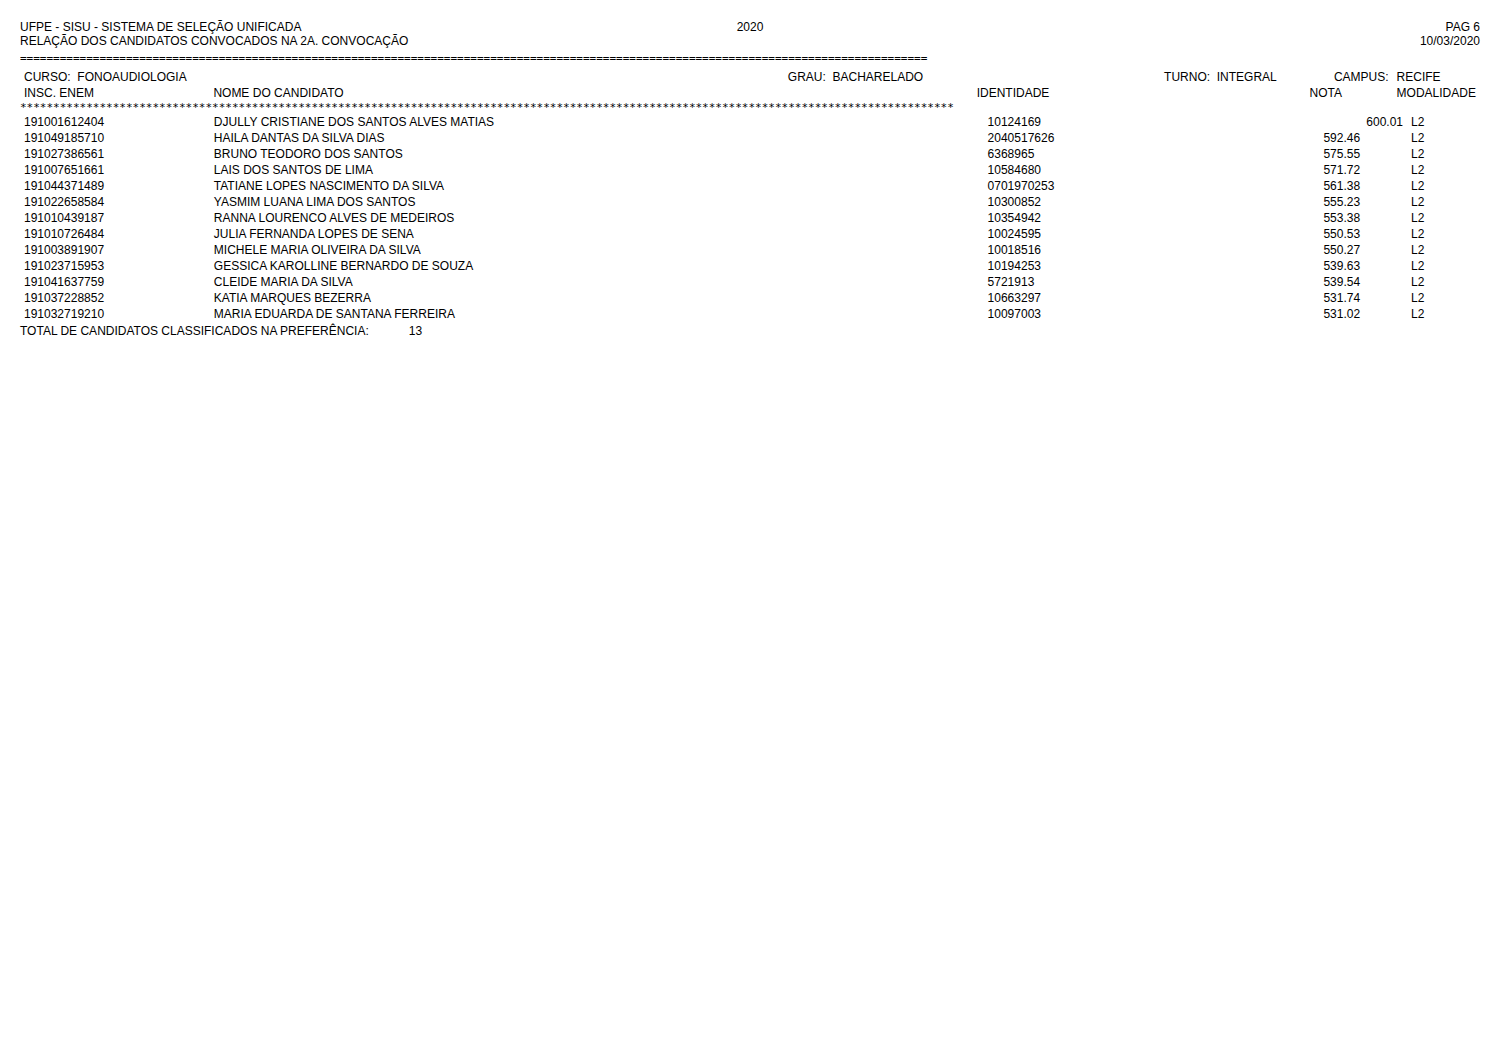UFPE - SISU - SISTEMA DE SELEÇÃO UNIFICADA
2020
PAG 6
RELAÇÃO DOS CANDIDATOS CONVOCADOS NA 2A. CONVOCAÇÃO
10/03/2020
=========================================================================================================================================
| CURSO: FONOAUDIOLOGIA | | GRAU: BACHARELADO | | TURNO: INTEGRAL | CAMPUS: | RECIFE |
| INSC. ENEM | NOME DO CANDIDATO | | IDENTIDADE | | NOTA | MODALIDADE |
*********************************************************************************************************************************************
| 191001612404 | DJULLY CRISTIANE DOS SANTOS ALVES MATIAS | | 10124169 | | 600.01 | L2 |
| 191049185710 | HAILA DANTAS DA SILVA DIAS | | 2040517626 | | 592.46 | L2 |
| 191027386561 | BRUNO TEODORO DOS SANTOS | | 6368965 | | 575.55 | L2 |
| 191007651661 | LAIS DOS SANTOS DE LIMA | | 10584680 | | 571.72 | L2 |
| 191044371489 | TATIANE LOPES NASCIMENTO DA SILVA | | 0701970253 | | 561.38 | L2 |
| 191022658584 | YASMIM LUANA LIMA DOS SANTOS | | 10300852 | | 555.23 | L2 |
| 191010439187 | RANNA LOURENCO ALVES DE MEDEIROS | | 10354942 | | 553.38 | L2 |
| 191010726484 | JULIA FERNANDA LOPES DE SENA | | 10024595 | | 550.53 | L2 |
| 191003891907 | MICHELE MARIA OLIVEIRA DA SILVA | | 10018516 | | 550.27 | L2 |
| 191023715953 | GESSICA KAROLLINE BERNARDO DE SOUZA | | 10194253 | | 539.63 | L2 |
| 191041637759 | CLEIDE MARIA DA SILVA | | 5721913 | | 539.54 | L2 |
| 191037228852 | KATIA MARQUES BEZERRA | | 10663297 | | 531.74 | L2 |
| 191032719210 | MARIA EDUARDA DE SANTANA FERREIRA | | 10097003 | | 531.02 | L2 |
TOTAL DE CANDIDATOS CLASSIFICADOS NA PREFERÊNCIA: 13